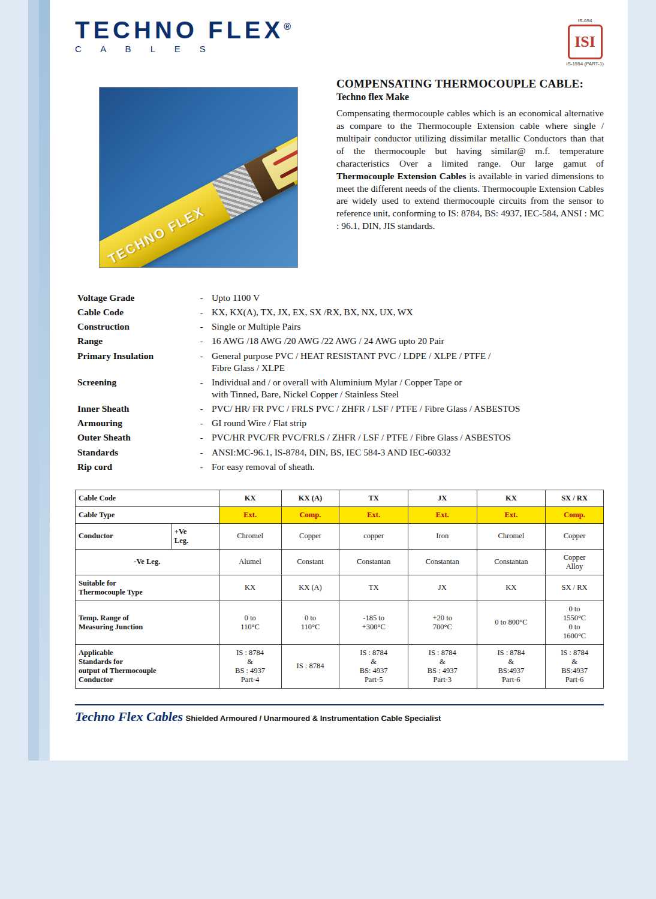TECHNO FLEX®
C A B L E S
IS-694
ISI
IS-1554 (PART-1)
TECHNO FLEX
COMPENSATING THERMOCOUPLE CABLE:
Techno flex Make
Compensating thermocouple cables which is an economical alternative as compare to the Thermocouple Extension cable where single / multipair conductor utilizing dissimilar metallic Conductors than that of the thermocouple but having similar@ m.f. temperature characteristics Over a limited range. Our large gamut of Thermocouple Extension Cables is available in varied dimensions to meet the different needs of the clients. Thermocouple Extension Cables are widely used to extend thermocouple circuits from the sensor to reference unit, conforming to IS: 8784, BS: 4937, IEC-584, ANSI : MC : 96.1, DIN, JIS standards.
| Voltage Grade | - | Upto 1100 V |
| Cable Code | - | KX, KX(A), TX, JX, EX, SX /RX, BX, NX, UX, WX |
| Construction | - | Single or Multiple Pairs |
| Range | - | 16 AWG /18 AWG /20 AWG /22 AWG / 24 AWG upto 20 Pair |
| Primary Insulation | - | General purpose PVC / HEAT RESISTANT PVC / LDPE / XLPE / PTFE / Fibre Glass / XLPE |
| Screening | - | Individual and / or overall with Aluminium Mylar / Copper Tape or with Tinned, Bare, Nickel Copper / Stainless Steel |
| Inner Sheath | - | PVC/ HR/ FR PVC / FRLS PVC / ZHFR / LSF / PTFE / Fibre Glass / ASBESTOS |
| Armouring | - | GI round Wire / Flat strip |
| Outer Sheath | - | PVC/HR PVC/FR PVC/FRLS / ZHFR / LSF / PTFE / Fibre Glass / ASBESTOS |
| Standards | - | ANSI:MC-96.1, IS-8784, DIN, BS, IEC 584-3 AND IEC-60332 |
| Rip cord | - | For easy removal of sheath. |
| Cable Code | KX | KX (A) | TX | JX | KX | SX / RX |
| --- | --- | --- | --- | --- | --- | --- |
| Cable Type | Ext. | Comp. | Ext. | Ext. | Ext. | Comp. |
| Conductor | +Ve Leg. | Chromel | Copper | copper | Iron | Chromel | Copper |
| -Ve Leg. | Alumel | Constant | Constantan | Constantan | Constantan | Copper Alloy |
| Suitable for Thermocouple Type | KX | KX (A) | TX | JX | KX | SX / RX |
| Temp. Range of Measuring Junction | 0 to 110°C | 0 to 110°C | -185 to +300°C | +20 to 700°C | 0 to 800°C | 0 to 1550°C 0 to 1600°C |
| Applicable Standards for output of Thermocouple Conductor | IS : 8784 & BS : 4937 Part-4 | IS : 8784 | IS : 8784 & BS: 4937 Part-5 | IS : 8784 & BS : 4937 Part-3 | IS : 8784 & BS:4937 Part-6 | IS : 8784 & BS:4937 Part-6 |
Techno Flex Cables Shielded Armoured / Unarmoured & Instrumentation Cable Specialist